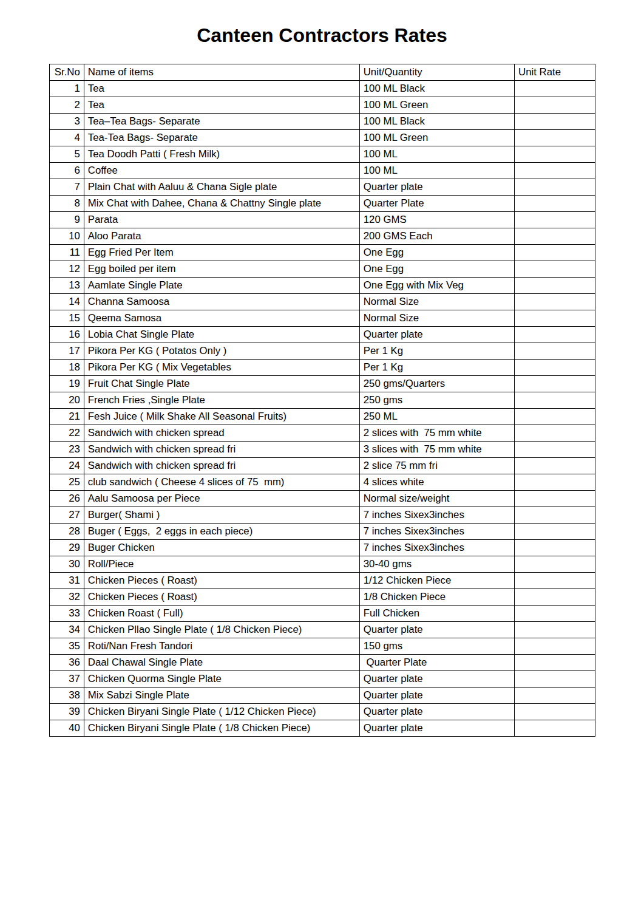Canteen Contractors Rates
| Sr.No | Name of items | Unit/Quantity | Unit Rate |
| --- | --- | --- | --- |
| 1 | Tea | 100 ML Black | |
| 2 | Tea | 100 ML Green | |
| 3 | Tea–Tea Bags- Separate | 100 ML Black | |
| 4 | Tea-Tea Bags- Separate | 100 ML Green | |
| 5 | Tea Doodh Patti ( Fresh Milk) | 100 ML | |
| 6 | Coffee | 100 ML | |
| 7 | Plain Chat with Aaluu & Chana Sigle plate | Quarter plate | |
| 8 | Mix Chat with Dahee, Chana & Chattny Single plate | Quarter Plate | |
| 9 | Parata | 120 GMS | |
| 10 | Aloo Parata | 200 GMS Each | |
| 11 | Egg Fried Per Item | One Egg | |
| 12 | Egg boiled per item | One Egg | |
| 13 | Aamlate Single Plate | One Egg with Mix Veg | |
| 14 | Channa Samoosa | Normal Size | |
| 15 | Qeema Samosa | Normal Size | |
| 16 | Lobia Chat Single Plate | Quarter plate | |
| 17 | Pikora Per KG ( Potatos Only ) | Per 1 Kg | |
| 18 | Pikora Per KG ( Mix Vegetables | Per 1 Kg | |
| 19 | Fruit Chat Single Plate | 250 gms/Quarters | |
| 20 | French Fries ,Single Plate | 250 gms | |
| 21 | Fesh Juice ( Milk Shake All Seasonal Fruits) | 250 ML | |
| 22 | Sandwich with chicken spread | 2 slices with 75 mm white | |
| 23 | Sandwich with chicken spread fri | 3 slices with 75 mm white | |
| 24 | Sandwich with chicken spread fri | 2 slice 75 mm fri | |
| 25 | club sandwich ( Cheese 4 slices of 75 mm) | 4 slices white | |
| 26 | Aalu Samoosa per Piece | Normal size/weight | |
| 27 | Burger( Shami ) | 7 inches Sixex3inches | |
| 28 | Buger ( Eggs, 2 eggs in each piece) | 7 inches Sixex3inches | |
| 29 | Buger Chicken | 7 inches Sixex3inches | |
| 30 | Roll/Piece | 30-40 gms | |
| 31 | Chicken Pieces ( Roast) | 1/12 Chicken Piece | |
| 32 | Chicken Pieces ( Roast) | 1/8 Chicken Piece | |
| 33 | Chicken Roast ( Full) | Full Chicken | |
| 34 | Chicken Pllao Single Plate ( 1/8 Chicken Piece) | Quarter plate | |
| 35 | Roti/Nan Fresh Tandori | 150 gms | |
| 36 | Daal Chawal Single Plate | Quarter Plate | |
| 37 | Chicken Quorma Single Plate | Quarter plate | |
| 38 | Mix Sabzi Single Plate | Quarter plate | |
| 39 | Chicken Biryani Single Plate ( 1/12 Chicken Piece) | Quarter plate | |
| 40 | Chicken Biryani Single Plate ( 1/8 Chicken Piece) | Quarter plate | |